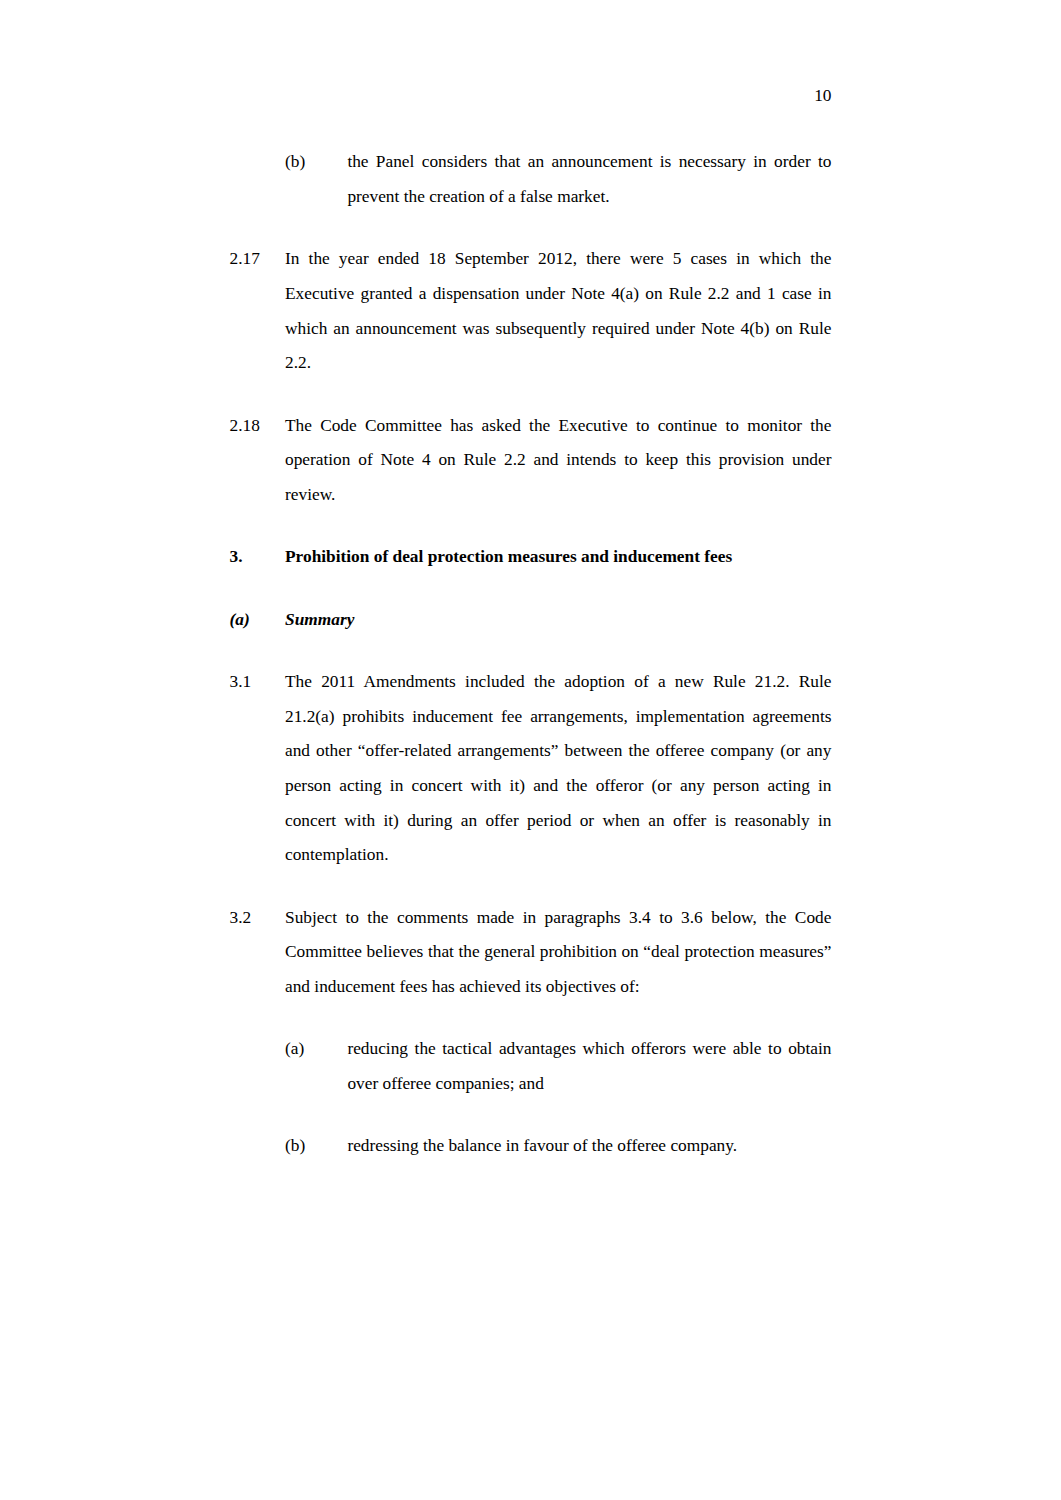10
(b)
the Panel considers that an announcement is necessary in order to prevent the creation of a false market.
2.17
In the year ended 18 September 2012, there were 5 cases in which the Executive granted a dispensation under Note 4(a) on Rule 2.2 and 1 case in which an announcement was subsequently required under Note 4(b) on Rule 2.2.
2.18
The Code Committee has asked the Executive to continue to monitor the operation of Note 4 on Rule 2.2 and intends to keep this provision under review.
3.
Prohibition of deal protection measures and inducement fees
(a)
Summary
3.1
The 2011 Amendments included the adoption of a new Rule 21.2. Rule 21.2(a) prohibits inducement fee arrangements, implementation agreements and other “offer-related arrangements” between the offeree company (or any person acting in concert with it) and the offeror (or any person acting in concert with it) during an offer period or when an offer is reasonably in contemplation.
3.2
Subject to the comments made in paragraphs 3.4 to 3.6 below, the Code Committee believes that the general prohibition on “deal protection measures” and inducement fees has achieved its objectives of:
(a)
reducing the tactical advantages which offerors were able to obtain over offeree companies; and
(b)
redressing the balance in favour of the offeree company.